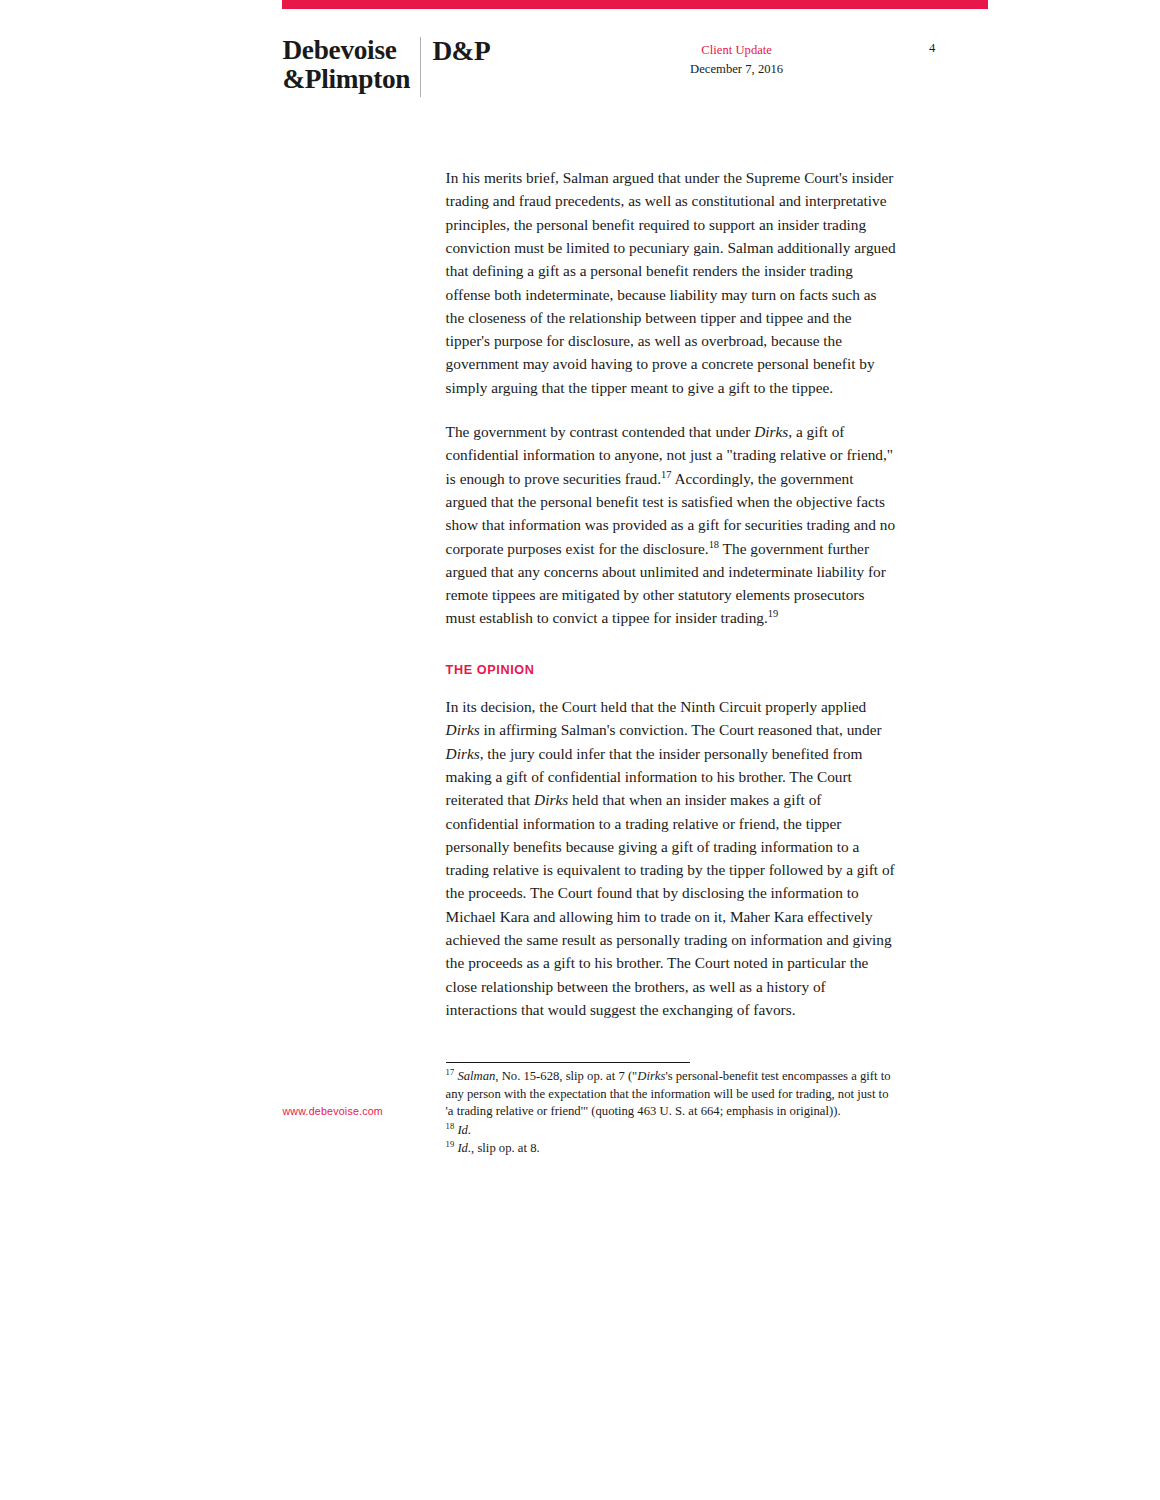Debevoise
&Plimpton
D&P
Client Update
December 7, 2016
4
In his merits brief, Salman argued that under the Supreme Court's insider trading and fraud precedents, as well as constitutional and interpretative principles, the personal benefit required to support an insider trading conviction must be limited to pecuniary gain. Salman additionally argued that defining a gift as a personal benefit renders the insider trading offense both indeterminate, because liability may turn on facts such as the closeness of the relationship between tipper and tippee and the tipper's purpose for disclosure, as well as overbroad, because the government may avoid having to prove a concrete personal benefit by simply arguing that the tipper meant to give a gift to the tippee.
The government by contrast contended that under Dirks, a gift of confidential information to anyone, not just a "trading relative or friend," is enough to prove securities fraud.17 Accordingly, the government argued that the personal benefit test is satisfied when the objective facts show that information was provided as a gift for securities trading and no corporate purposes exist for the disclosure.18 The government further argued that any concerns about unlimited and indeterminate liability for remote tippees are mitigated by other statutory elements prosecutors must establish to convict a tippee for insider trading.19
THE OPINION
In its decision, the Court held that the Ninth Circuit properly applied Dirks in affirming Salman's conviction. The Court reasoned that, under Dirks, the jury could infer that the insider personally benefited from making a gift of confidential information to his brother. The Court reiterated that Dirks held that when an insider makes a gift of confidential information to a trading relative or friend, the tipper personally benefits because giving a gift of trading information to a trading relative is equivalent to trading by the tipper followed by a gift of the proceeds. The Court found that by disclosing the information to Michael Kara and allowing him to trade on it, Maher Kara effectively achieved the same result as personally trading on information and giving the proceeds as a gift to his brother. The Court noted in particular the close relationship between the brothers, as well as a history of interactions that would suggest the exchanging of favors.
17 Salman, No. 15-628, slip op. at 7 ("Dirks's personal-benefit test encompasses a gift to any person with the expectation that the information will be used for trading, not just to 'a trading relative or friend'" (quoting 463 U. S. at 664; emphasis in original)).
18 Id.
19 Id., slip op. at 8.
www.debevoise.com